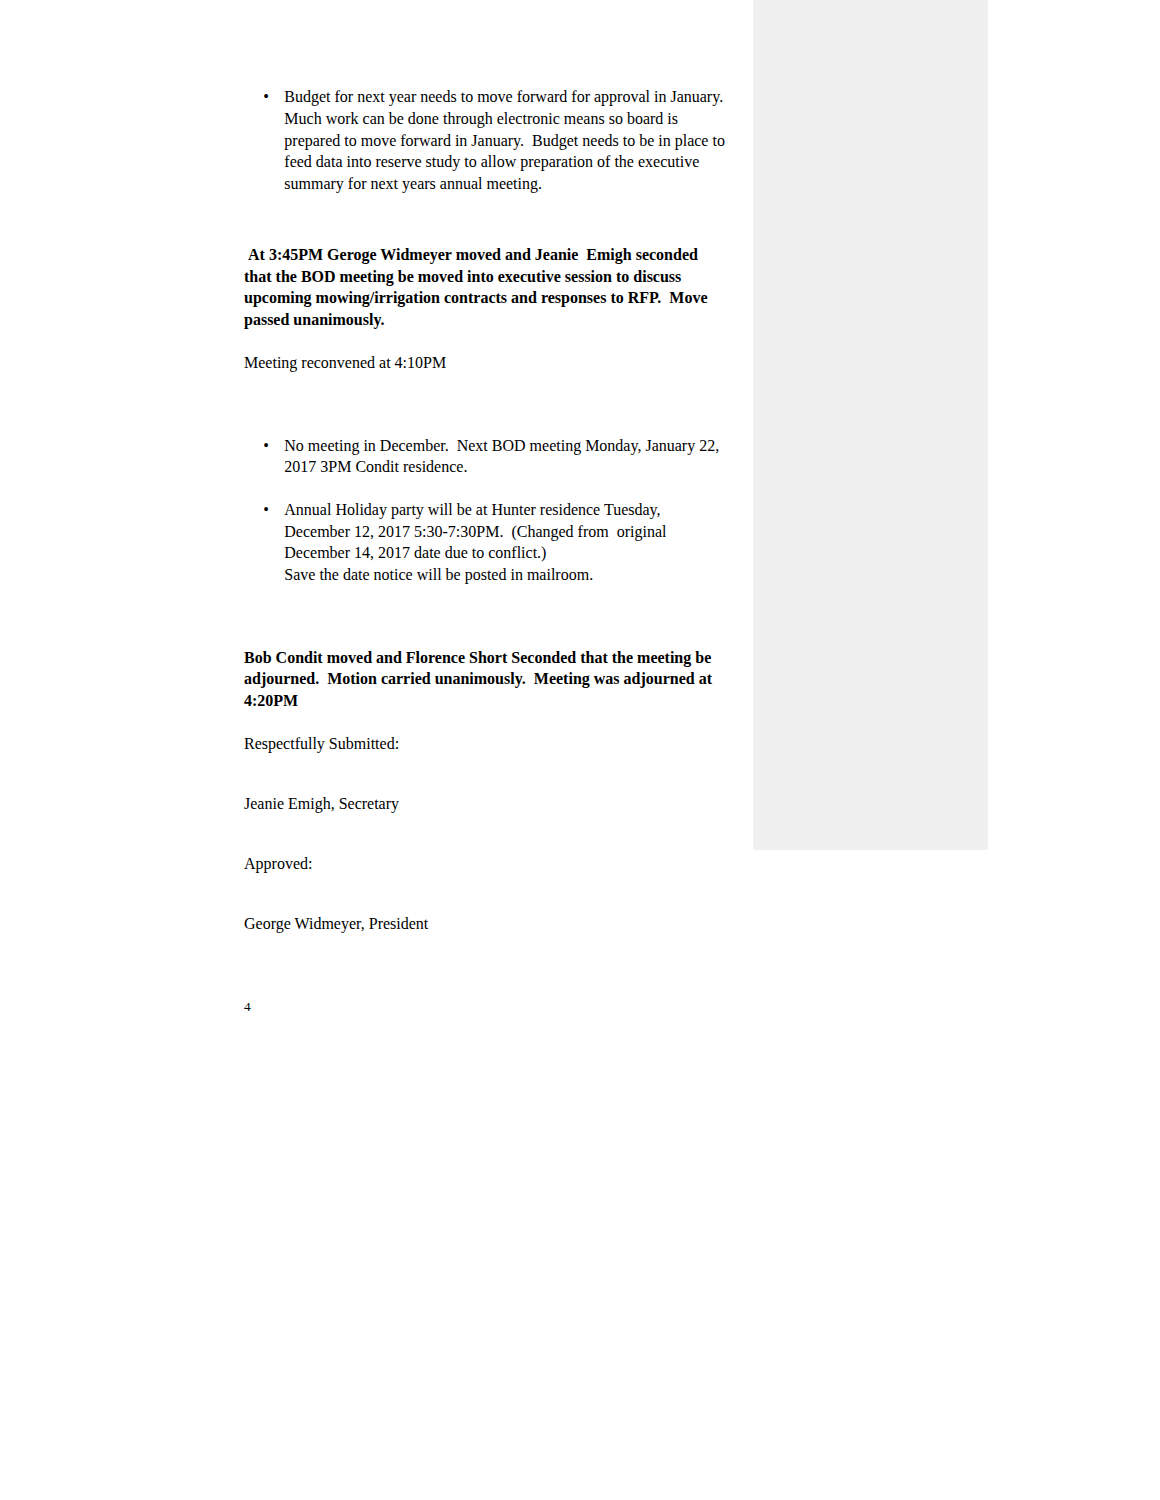Budget for next year needs to move forward for approval in January. Much work can be done through electronic means so board is prepared to move forward in January. Budget needs to be in place to feed data into reserve study to allow preparation of the executive summary for next years annual meeting.
At 3:45PM Geroge Widmeyer moved and Jeanie Emigh seconded that the BOD meeting be moved into executive session to discuss upcoming mowing/irrigation contracts and responses to RFP. Move passed unanimously.
Meeting reconvened at 4:10PM
No meeting in December. Next BOD meeting Monday, January 22, 2017 3PM Condit residence.
Annual Holiday party will be at Hunter residence Tuesday, December 12, 2017 5:30-7:30PM. (Changed from original December 14, 2017 date due to conflict.)
Save the date notice will be posted in mailroom.
Bob Condit moved and Florence Short Seconded that the meeting be adjourned. Motion carried unanimously. Meeting was adjourned at 4:20PM
Respectfully Submitted:
Jeanie Emigh, Secretary
Approved:
George Widmeyer, President
4